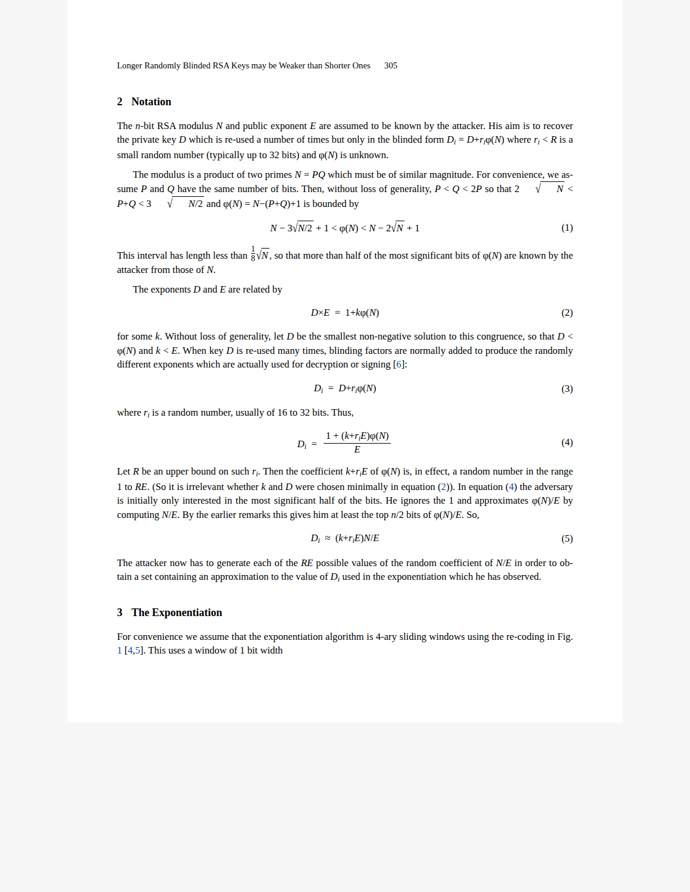Longer Randomly Blinded RSA Keys may be Weaker than Shorter Ones 305
2 Notation
The n-bit RSA modulus N and public exponent E are assumed to be known by the attacker. His aim is to recover the private key D which is re-used a number of times but only in the blinded form Di = D+riφ(N) where ri < R is a small random number (typically up to 32 bits) and φ(N) is unknown.
The modulus is a product of two primes N = PQ which must be of similar magnitude. For convenience, we assume P and Q have the same number of bits. Then, without loss of generality, P < Q < 2P so that 2√N < P+Q < 3√N/2 and φ(N) = N−(P+Q)+1 is bounded by
N − 3√N/2 + 1 < φ(N) < N − 2√N + 1 (1)
This interval has length less than 18√N, so that more than half of the most significant bits of φ(N) are known by the attacker from those of N.
The exponents D and E are related by
D×E = 1+kφ(N) (2)
for some k. Without loss of generality, let D be the smallest non-negative solution to this congruence, so that D < φ(N) and k < E. When key D is re-used many times, blinding factors are normally added to produce the randomly different exponents which are actually used for decryption or signing [6]:
Di = D+riφ(N) (3)
where ri is a random number, usually of 16 to 32 bits. Thus,
Di = 1 + (k+riE)φ(N) E (4)
Let R be an upper bound on such ri. Then the coefficient k+riE of φ(N) is, in effect, a random number in the range 1 to RE. (So it is irrelevant whether k and D were chosen minimally in equation (2)). In equation (4) the adversary is initially only interested in the most significant half of the bits. He ignores the 1 and approximates φ(N)/E by computing N/E. By the earlier remarks this gives him at least the top n/2 bits of φ(N)/E. So,
Di ≈ (k+riE)N/E (5)
The attacker now has to generate each of the RE possible values of the random coefficient of N/E in order to obtain a set containing an approximation to the value of Di used in the exponentiation which he has observed.
3 The Exponentiation
For convenience we assume that the exponentiation algorithm is 4-ary sliding windows using the re-coding in Fig. 1 [4,5]. This uses a window of 1 bit width